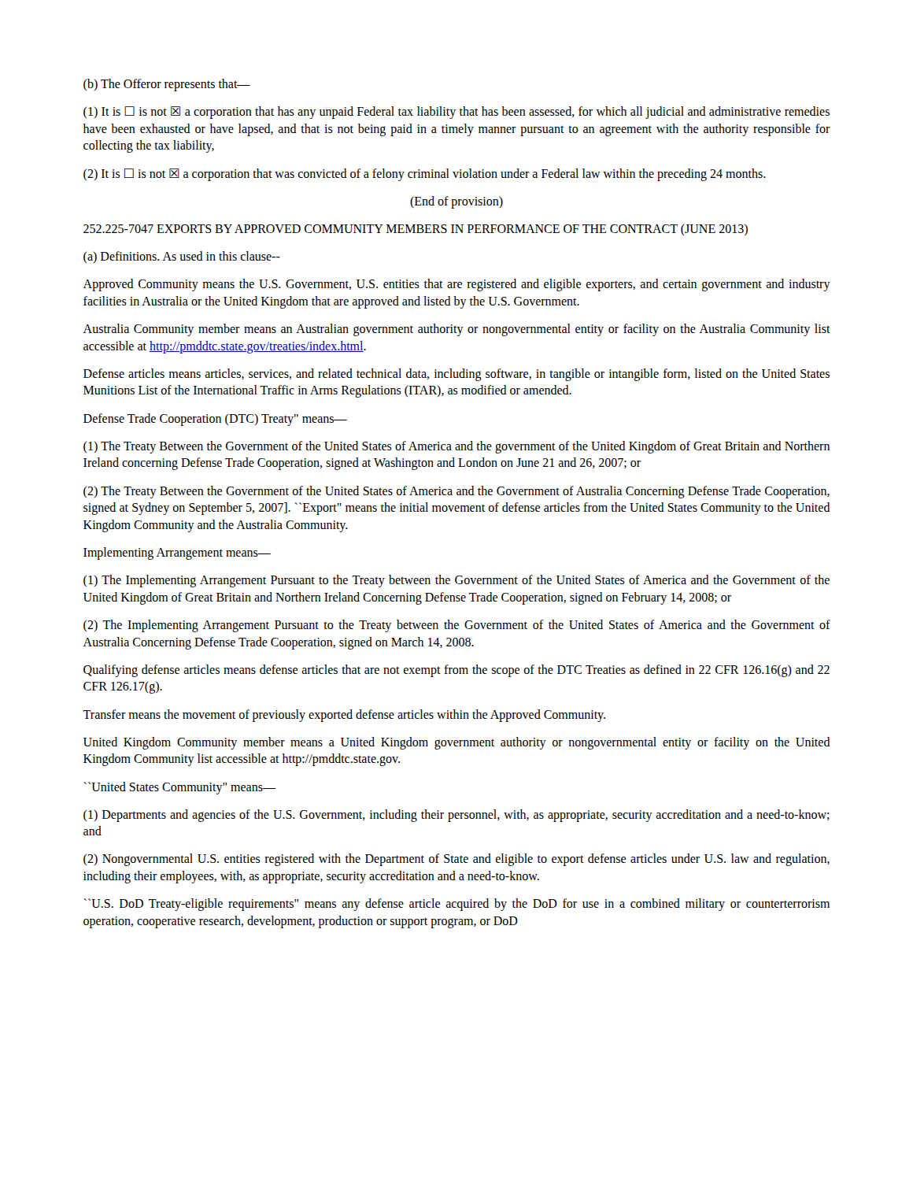(b) The Offeror represents that—
(1) It is ☐ is not ☒ a corporation that has any unpaid Federal tax liability that has been assessed, for which all judicial and administrative remedies have been exhausted or have lapsed, and that is not being paid in a timely manner pursuant to an agreement with the authority responsible for collecting the tax liability,
(2) It is ☐ is not ☒ a corporation that was convicted of a felony criminal violation under a Federal law within the preceding 24 months.
(End of provision)
252.225-7047 EXPORTS BY APPROVED COMMUNITY MEMBERS IN PERFORMANCE OF THE CONTRACT (JUNE 2013)
(a) Definitions. As used in this clause--
Approved Community means the U.S. Government, U.S. entities that are registered and eligible exporters, and certain government and industry facilities in Australia or the United Kingdom that are approved and listed by the U.S. Government.
Australia Community member means an Australian government authority or nongovernmental entity or facility on the Australia Community list accessible at http://pmddtc.state.gov/treaties/index.html.
Defense articles means articles, services, and related technical data, including software, in tangible or intangible form, listed on the United States Munitions List of the International Traffic in Arms Regulations (ITAR), as modified or amended.
Defense Trade Cooperation (DTC) Treaty" means—
(1) The Treaty Between the Government of the United States of America and the government of the United Kingdom of Great Britain and Northern Ireland concerning Defense Trade Cooperation, signed at Washington and London on June 21 and 26, 2007; or
(2) The Treaty Between the Government of the United States of America and the Government of Australia Concerning Defense Trade Cooperation, signed at Sydney on September 5, 2007]. ``Export" means the initial movement of defense articles from the United States Community to the United Kingdom Community and the Australia Community.
Implementing Arrangement means—
(1) The Implementing Arrangement Pursuant to the Treaty between the Government of the United States of America and the Government of the United Kingdom of Great Britain and Northern Ireland Concerning Defense Trade Cooperation, signed on February 14, 2008; or
(2) The Implementing Arrangement Pursuant to the Treaty between the Government of the United States of America and the Government of Australia Concerning Defense Trade Cooperation, signed on March 14, 2008.
Qualifying defense articles means defense articles that are not exempt from the scope of the DTC Treaties as defined in 22 CFR 126.16(g) and 22 CFR 126.17(g).
Transfer means the movement of previously exported defense articles within the Approved Community.
United Kingdom Community member means a United Kingdom government authority or nongovernmental entity or facility on the United Kingdom Community list accessible at http://pmddtc.state.gov.
``United States Community" means—
(1) Departments and agencies of the U.S. Government, including their personnel, with, as appropriate, security accreditation and a need-to-know; and
(2) Nongovernmental U.S. entities registered with the Department of State and eligible to export defense articles under U.S. law and regulation, including their employees, with, as appropriate, security accreditation and a need-to-know.
``U.S. DoD Treaty-eligible requirements" means any defense article acquired by the DoD for use in a combined military or counterterrorism operation, cooperative research, development, production or support program, or DoD